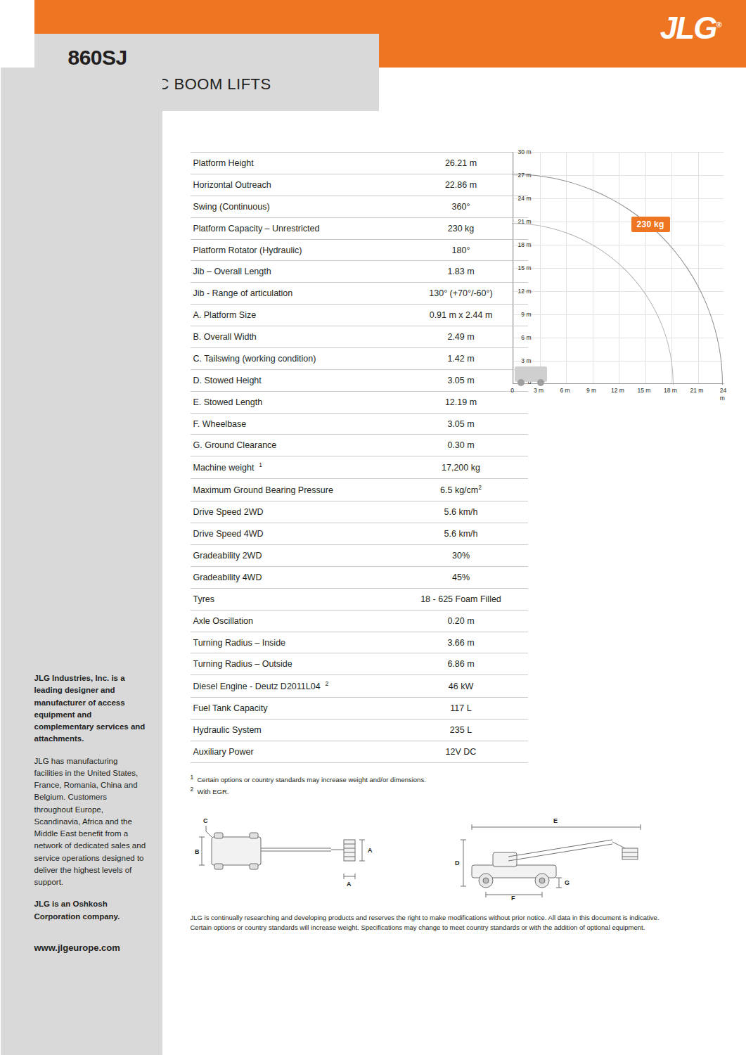JLG®
860SJ
Telescopic Boom Lifts
JLG Industries, Inc. is a leading designer and manufacturer of access equipment and complementary services and attachments.
JLG has manufacturing facilities in the United States, France, Romania, China and Belgium. Customers throughout Europe, Scandinavia, Africa and the Middle East benefit from a network of dedicated sales and service operations designed to deliver the highest levels of support.
JLG is an Oshkosh Corporation company.
www.jlgeurope.com
30 m 27 m 24 m 21 m 18 m 15 m 12 m 9 m 6 m 3 m 0
230 kg
0 3 m 6 m 9 m 12 m 15 m 18 m 21 m 24 m
| Platform Height | 26.21 m |
| Horizontal Outreach | 22.86 m |
| Swing (Continuous) | 360° |
| Platform Capacity – Unrestricted | 230 kg |
| Platform Rotator (Hydraulic) | 180° |
| Jib – Overall Length | 1.83 m |
| Jib - Range of articulation | 130° (+70°/-60°) |
| A. Platform Size | 0.91 m x 2.44 m |
| B. Overall Width | 2.49 m |
| C. Tailswing (working condition) | 1.42 m |
| D. Stowed Height | 3.05 m |
| E. Stowed Length | 12.19 m |
| F. Wheelbase | 3.05 m |
| G. Ground Clearance | 0.30 m |
| Machine weight 1 | 17,200 kg |
| Maximum Ground Bearing Pressure | 6.5 kg/cm 2 |
| Drive Speed 2WD | 5.6 km/h |
| Drive Speed 4WD | 5.6 km/h |
| Gradeability 2WD | 30% |
| Gradeability 4WD | 45% |
| Tyres | 18 - 625 Foam Filled |
| Axle Oscillation | 0.20 m |
| Turning Radius – Inside | 3.66 m |
| Turning Radius – Outside | 6.86 m |
| Diesel Engine - Deutz D2011L04 2 | 46 kW |
| Fuel Tank Capacity | 117 L |
| Hydraulic System | 235 L |
| Auxiliary Power | 12V DC |
1 Certain options or country standards may increase weight and/or dimensions.
2 With EGR.
C B A A E D F G
JLG is continually researching and developing products and reserves the right to make modifications without prior notice. All data in this document is indicative. Certain options or country standards will increase weight. Specifications may change to meet country standards or with the addition of optional equipment.